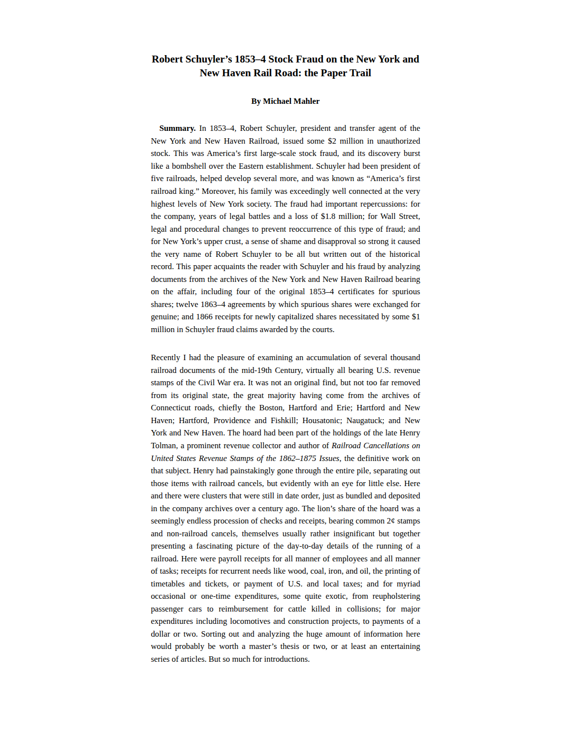Robert Schuyler’s 1853–4 Stock Fraud on the New York and
New Haven Rail Road: the Paper Trail
By Michael Mahler
Summary. In 1853–4, Robert Schuyler, president and transfer agent of the New York and New Haven Railroad, issued some $2 million in unauthorized stock. This was America’s first large-scale stock fraud, and its discovery burst like a bombshell over the Eastern establishment. Schuyler had been president of five railroads, helped develop several more, and was known as “America’s first railroad king.” Moreover, his family was exceedingly well connected at the very highest levels of New York society. The fraud had important repercussions: for the company, years of legal battles and a loss of $1.8 million; for Wall Street, legal and procedural changes to prevent reoccurrence of this type of fraud; and for New York’s upper crust, a sense of shame and disapproval so strong it caused the very name of Robert Schuyler to be all but written out of the historical record. This paper acquaints the reader with Schuyler and his fraud by analyzing documents from the archives of the New York and New Haven Railroad bearing on the affair, including four of the original 1853–4 certificates for spurious shares; twelve 1863–4 agreements by which spurious shares were exchanged for genuine; and 1866 receipts for newly capitalized shares necessitated by some $1 million in Schuyler fraud claims awarded by the courts.
Recently I had the pleasure of examining an accumulation of several thousand railroad documents of the mid-19th Century, virtually all bearing U.S. revenue stamps of the Civil War era. It was not an original find, but not too far removed from its original state, the great majority having come from the archives of Connecticut roads, chiefly the Boston, Hartford and Erie; Hartford and New Haven; Hartford, Providence and Fishkill; Housatonic; Naugatuck; and New York and New Haven. The hoard had been part of the holdings of the late Henry Tolman, a prominent revenue collector and author of Railroad Cancellations on United States Revenue Stamps of the 1862–1875 Issues, the definitive work on that subject. Henry had painstakingly gone through the entire pile, separating out those items with railroad cancels, but evidently with an eye for little else. Here and there were clusters that were still in date order, just as bundled and deposited in the company archives over a century ago. The lion’s share of the hoard was a seemingly endless procession of checks and receipts, bearing common 2¢ stamps and non-railroad cancels, themselves usually rather insignificant but together presenting a fascinating picture of the day-to-day details of the running of a railroad. Here were payroll receipts for all manner of employees and all manner of tasks; receipts for recurrent needs like wood, coal, iron, and oil, the printing of timetables and tickets, or payment of U.S. and local taxes; and for myriad occasional or one-time expenditures, some quite exotic, from reupholstering passenger cars to reimbursement for cattle killed in collisions; for major expenditures including locomotives and construction projects, to payments of a dollar or two. Sorting out and analyzing the huge amount of information here would probably be worth a master’s thesis or two, or at least an entertaining series of articles. But so much for introductions.